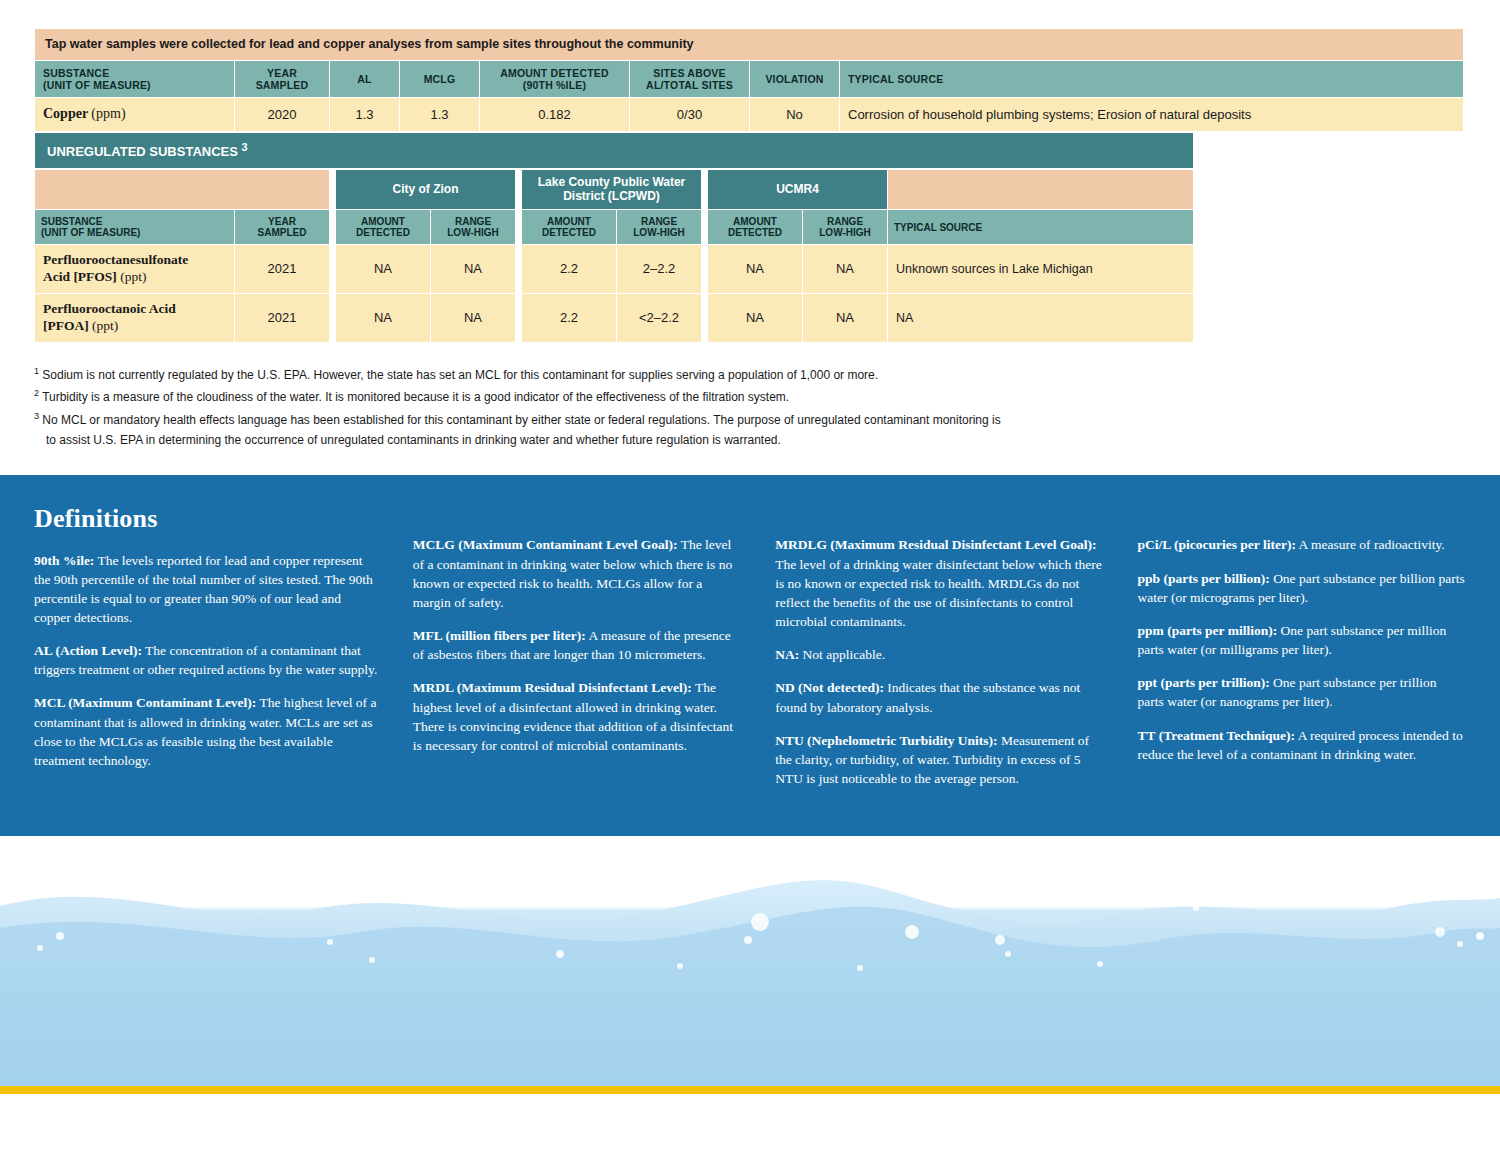| Tap water samples were collected for lead and copper analyses from sample sites throughout the community |
| SUBSTANCE (UNIT OF MEASURE) | YEAR SAMPLED | AL | MCLG | AMOUNT DETECTED (90TH %ILE) | SITES ABOVE AL/TOTAL SITES | VIOLATION | TYPICAL SOURCE |
| Copper (ppm) | 2020 | 1.3 | 1.3 | 0.182 | 0/30 | No | Corrosion of household plumbing systems; Erosion of natural deposits |
UNREGULATED SUBSTANCES 3
| | | City of Zion | | Lake County Public Water District (LCPWD) | | UCMR4 | |
| --- | --- | --- | --- | --- | --- | --- | --- |
| SUBSTANCE (UNIT OF MEASURE) | YEAR SAMPLED | | AMOUNT DETECTED | RANGE LOW-HIGH | | AMOUNT DETECTED | RANGE LOW-HIGH | | AMOUNT DETECTED | RANGE LOW-HIGH | TYPICAL SOURCE |
| Perfluorooctanesulfonate Acid [PFOS] (ppt) | 2021 | | NA | NA | | 2.2 | 2–2.2 | | NA | NA | Unknown sources in Lake Michigan |
| Perfluorooctanoic Acid [PFOA] (ppt) | 2021 | | NA | NA | | 2.2 | <2–2.2 | | NA | NA | NA |
1 Sodium is not currently regulated by the U.S. EPA. However, the state has set an MCL for this contaminant for supplies serving a population of 1,000 or more.
2 Turbidity is a measure of the cloudiness of the water. It is monitored because it is a good indicator of the effectiveness of the filtration system.
3 No MCL or mandatory health effects language has been established for this contaminant by either state or federal regulations. The purpose of unregulated contaminant monitoring is
to assist U.S. EPA in determining the occurrence of unregulated contaminants in drinking water and whether future regulation is warranted.
Definitions
90th %ile: The levels reported for lead and copper represent the 90th percentile of the total number of sites tested. The 90th percentile is equal to or greater than 90% of our lead and copper detections.
AL (Action Level): The concentration of a contaminant that triggers treatment or other required actions by the water supply.
MCL (Maximum Contaminant Level): The highest level of a contaminant that is allowed in drinking water. MCLs are set as close to the MCLGs as feasible using the best available treatment technology.
MCLG (Maximum Contaminant Level Goal): The level of a contaminant in drinking water below which there is no known or expected risk to health. MCLGs allow for a margin of safety.
MFL (million fibers per liter): A measure of the presence of asbestos fibers that are longer than 10 micrometers.
MRDL (Maximum Residual Disinfectant Level): The highest level of a disinfectant allowed in drinking water. There is convincing evidence that addition of a disinfectant is necessary for control of microbial contaminants.
MRDLG (Maximum Residual Disinfectant Level Goal): The level of a drinking water disinfectant below which there is no known or expected risk to health. MRDLGs do not reflect the benefits of the use of disinfectants to control microbial contaminants.
NA: Not applicable.
ND (Not detected): Indicates that the substance was not found by laboratory analysis.
NTU (Nephelometric Turbidity Units): Measurement of the clarity, or turbidity, of water. Turbidity in excess of 5 NTU is just noticeable to the average person.
pCi/L (picocuries per liter): A measure of radioactivity.
ppb (parts per billion): One part substance per billion parts water (or micrograms per liter).
ppm (parts per million): One part substance per million parts water (or milligrams per liter).
ppt (parts per trillion): One part substance per trillion parts water (or nanograms per liter).
TT (Treatment Technique): A required process intended to reduce the level of a contaminant in drinking water.